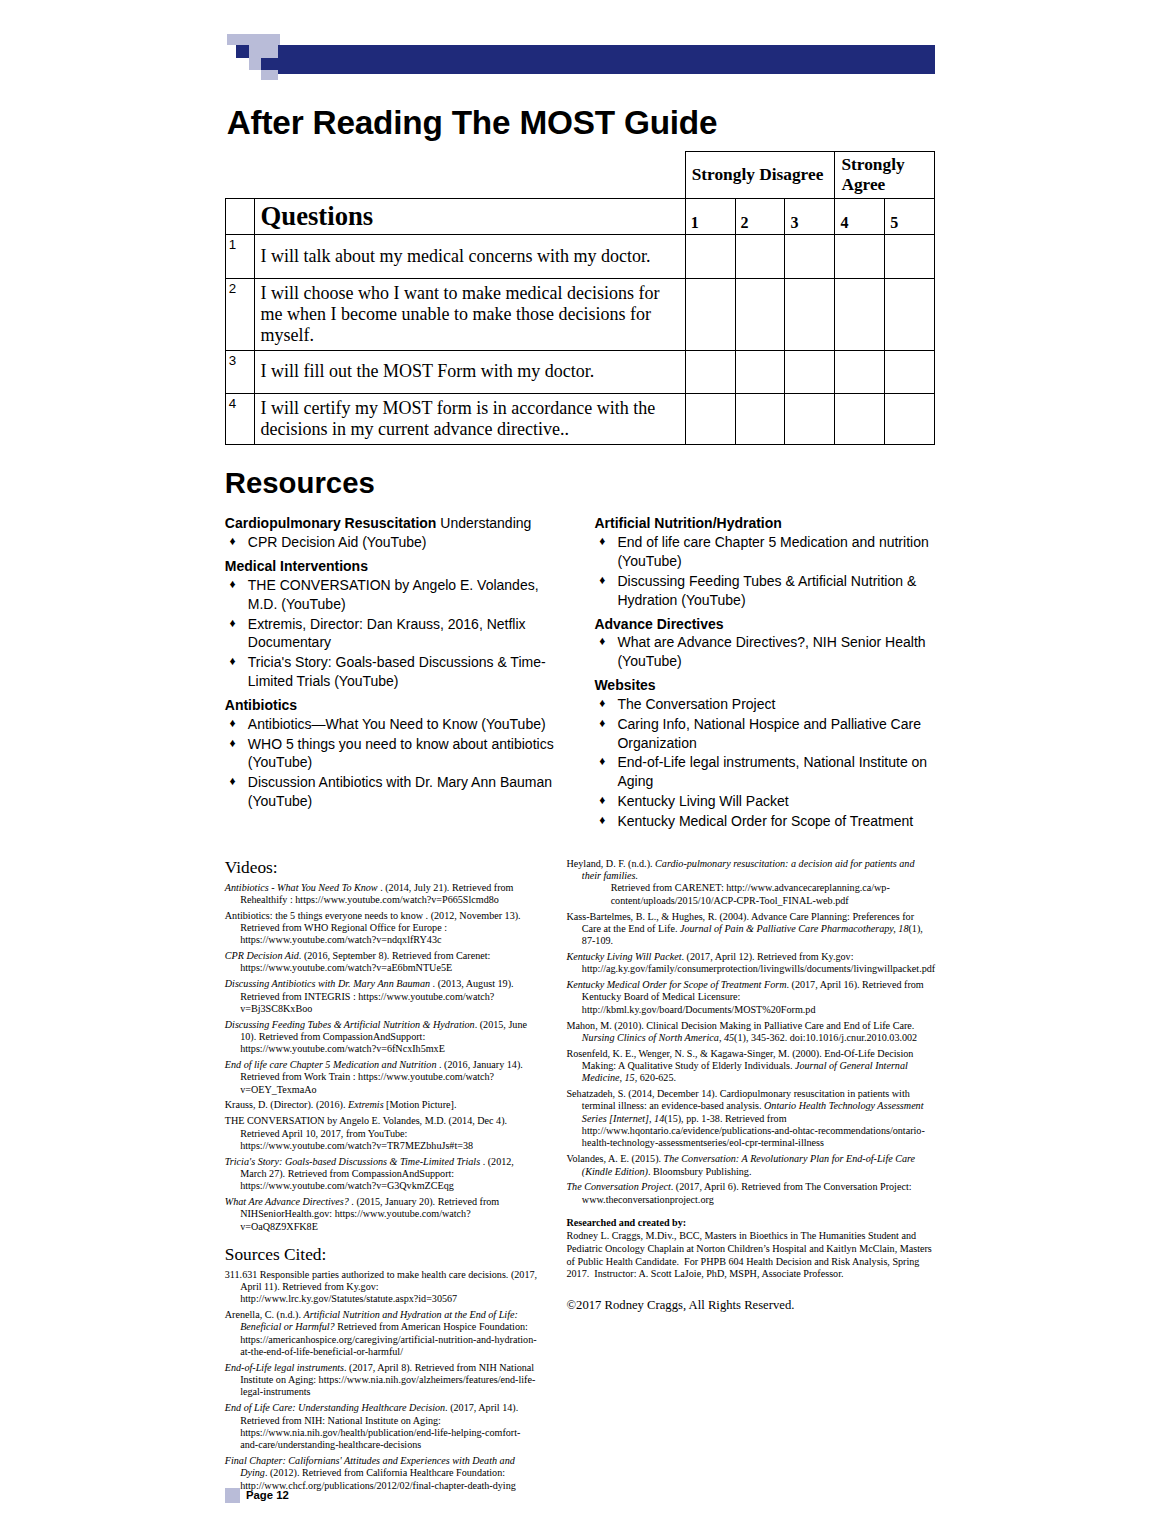After Reading The MOST Guide
| | | Strongly Disagree | Strongly Agree |
| | Questions | 1 | 2 | 3 | 4 | 5 |
| 1 | I will talk about my medical concerns with my doctor. | | | | | |
| 2 | I will choose who I want to make medical decisions for me when I become unable to make those decisions for myself. | | | | | |
| 3 | I will fill out the MOST Form with my doctor. | | | | | |
| 4 | I will certify my MOST form is in accordance with the decisions in my current advance directive.. | | | | | |
Resources
Cardiopulmonary Resuscitation Understanding
CPR Decision Aid (YouTube)
Medical Interventions
THE CONVERSATION by Angelo E. Volandes, M.D. (YouTube)
Extremis, Director: Dan Krauss, 2016, Netflix Documentary
Tricia's Story: Goals-based Discussions & Time-Limited Trials (YouTube)
Antibiotics
Antibiotics—What You Need to Know (YouTube)
WHO 5 things you need to know about antibiotics (YouTube)
Discussion Antibiotics with Dr. Mary Ann Bauman (YouTube)
Artificial Nutrition/Hydration
End of life care Chapter 5 Medication and nutrition (YouTube)
Discussing Feeding Tubes & Artificial Nutrition & Hydration (YouTube)
Advance Directives
What are Advance Directives?, NIH Senior Health (YouTube)
Websites
The Conversation Project
Caring Info, National Hospice and Palliative Care Organization
End-of-Life legal instruments, National Institute on Aging
Kentucky Living Will Packet
Kentucky Medical Order for Scope of Treatment
Videos:
Antibiotics - What You Need To Know . (2014, July 21). Retrieved from Rehealthify : https://www.youtube.com/watch?v=P665Slcmd8o
Antibiotics: the 5 things everyone needs to know . (2012, November 13). Retrieved from WHO Regional Office for Europe : https://www.youtube.com/watch?v=ndqxlfRY43c
CPR Decision Aid. (2016, September 8). Retrieved from Carenet: https://www.youtube.com/watch?v=aE6bmNTUe5E
Discussing Antibiotics with Dr. Mary Ann Bauman . (2013, August 19). Retrieved from INTEGRIS : https://www.youtube.com/watch?v=Bj3SC8KxBoo
Discussing Feeding Tubes & Artificial Nutrition & Hydration. (2015, June 10). Retrieved from CompassionAndSupport: https://www.youtube.com/watch?v=6fNcxIh5mxE
End of life care Chapter 5 Medication and Nutrition . (2016, January 14). Retrieved from Work Train : https://www.youtube.com/watch?v=OEY_TexmaAo
Krauss, D. (Director). (2016). Extremis [Motion Picture].
THE CONVERSATION by Angelo E. Volandes, M.D. (2014, Dec 4). Retrieved April 10, 2017, from YouTube: https://www.youtube.com/watch?v=TR7MEZbhuJs#t=38
Tricia's Story: Goals-based Discussions & Time-Limited Trials . (2012, March 27). Retrieved from CompassionAndSupport: https://www.youtube.com/watch?v=G3QvkmZCEqg
What Are Advance Directives? . (2015, January 20). Retrieved from NIHSeniorHealth.gov: https://www.youtube.com/watch?v=OaQ8Z9XFK8E
Sources Cited:
311.631 Responsible parties authorized to make health care decisions. (2017, April 11). Retrieved from Ky.gov: http://www.lrc.ky.gov/Statutes/statute.aspx?id=30567
Arenella, C. (n.d.). Artificial Nutrition and Hydration at the End of Life: Beneficial or Harmful? Retrieved from American Hospice Foundation: https://americanhospice.org/caregiving/artificial-nutrition-and-hydration-at-the-end-of-life-beneficial-or-harmful/
End-of-Life legal instruments. (2017, April 8). Retrieved from NIH National Institute on Aging: https://www.nia.nih.gov/alzheimers/features/end-life-legal-instruments
End of Life Care: Understanding Healthcare Decision. (2017, April 14). Retrieved from NIH: National Institute on Aging: https://www.nia.nih.gov/health/publication/end-life-helping-comfort-and-care/understanding-healthcare-decisions
Final Chapter: Californians' Attitudes and Experiences with Death and Dying. (2012). Retrieved from California Healthcare Foundation: http://www.chcf.org/publications/2012/02/final-chapter-death-dying
Heyland, D. F. (n.d.). Cardio-pulmonary resuscitation: a decision aid for patients and their families. Retrieved from CARENET: http://www.advancecareplanning.ca/wp-content/uploads/2015/10/ACP-CPR-Tool_FINAL-web.pdf
Kass-Bartelmes, B. L., & Hughes, R. (2004). Advance Care Planning: Preferences for Care at the End of Life. Journal of Pain & Palliative Care Pharmacotherapy, 18(1), 87-109.
Kentucky Living Will Packet. (2017, April 12). Retrieved from Ky.gov: http://ag.ky.gov/family/consumerprotection/livingwills/documents/livingwillpacket.pdf
Kentucky Medical Order for Scope of Treatment Form. (2017, April 16). Retrieved from Kentucky Board of Medical Licensure: http://kbml.ky.gov/board/Documents/MOST%20Form.pd
Mahon, M. (2010). Clinical Decision Making in Palliative Care and End of Life Care. Nursing Clinics of North America, 45(1), 345-362. doi:10.1016/j.cnur.2010.03.002
Rosenfeld, K. E., Wenger, N. S., & Kagawa-Singer, M. (2000). End-Of-Life Decision Making: A Qualitative Study of Elderly Individuals. Journal of General Internal Medicine, 15, 620-625.
Sehatzadeh, S. (2014, December 14). Cardiopulmonary resuscitation in patients with terminal illness: an evidence-based analysis. Ontario Health Technology Assessment Series [Internet], 14(15), pp. 1-38. Retrieved from http://www.hqontario.ca/evidence/publications-and-ohtac-recommendations/ontario-health-technology-assessmentseries/eol-cpr-terminal-illness
Volandes, A. E. (2015). The Conversation: A Revolutionary Plan for End-of-Life Care (Kindle Edition). Bloomsbury Publishing.
The Conversation Project. (2017, April 6). Retrieved from The Conversation Project: www.theconversationproject.org
Researched and created by:
Rodney L. Craggs, M.Div., BCC, Masters in Bioethics in The Humanities Student and Pediatric Oncology Chaplain at Norton Children’s Hospital and Kaitlyn McClain, Masters of Public Health Candidate. For PHPB 604 Health Decision and Risk Analysis, Spring 2017. Instructor: A. Scott LaJoie, PhD, MSPH, Associate Professor.
©2017 Rodney Craggs, All Rights Reserved.
Page 12